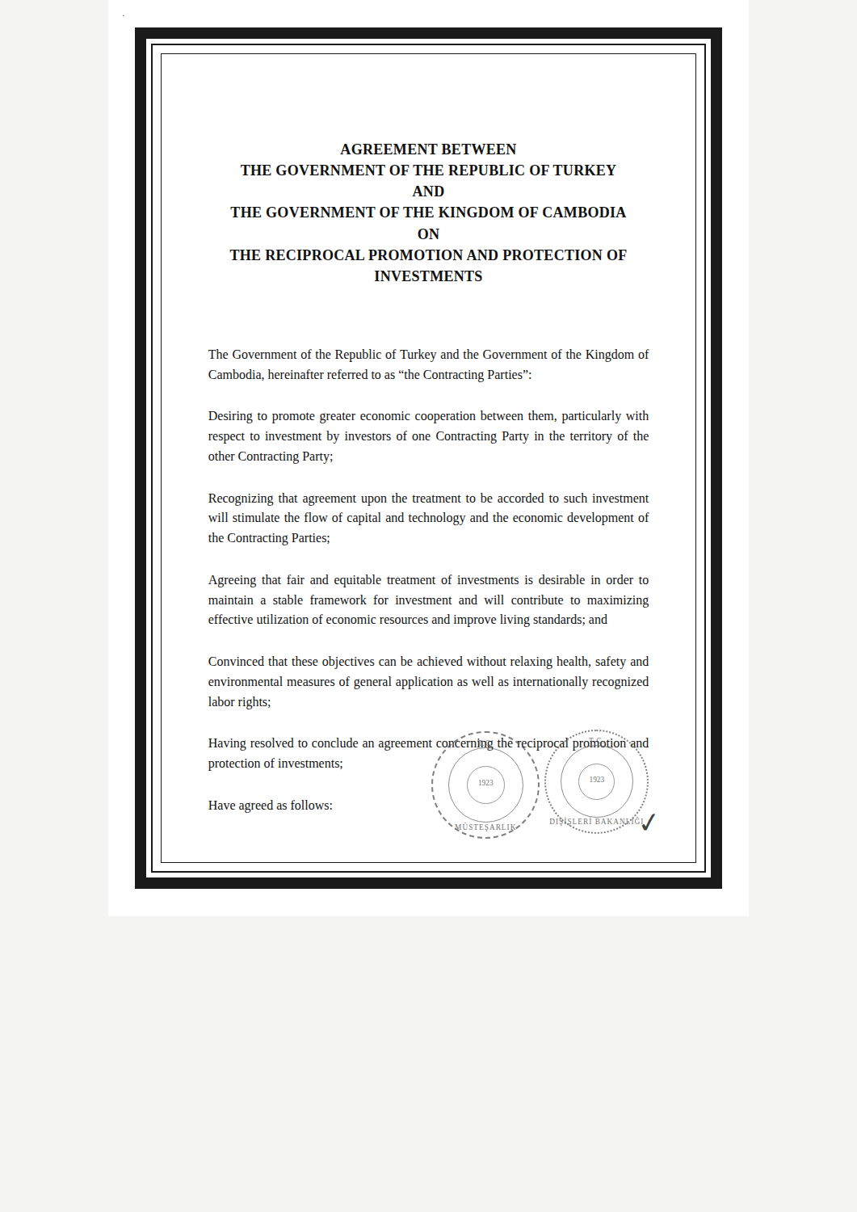·
Agreement Between
The Government of the Republic of Turkey
And
The Government of the Kingdom of Cambodia
On
The Reciprocal Promotion and Protection of
Investments
The Government of the Republic of Turkey and the Government of the Kingdom of Cambodia, hereinafter referred to as “the Contracting Parties”:
Desiring to promote greater economic cooperation between them, particularly with respect to investment by investors of one Contracting Party in the territory of the other Contracting Party;
Recognizing that agreement upon the treatment to be accorded to such investment will stimulate the flow of capital and technology and the economic development of the Contracting Parties;
Agreeing that fair and equitable treatment of investments is desirable in order to maintain a stable framework for investment and will contribute to maximizing effective utilization of economic resources and improve living standards; and
Convinced that these objectives can be achieved without relaxing health, safety and environmental measures of general application as well as internationally recognized labor rights;
Having resolved to conclude an agreement concerning the reciprocal promotion and protection of investments;
Have agreed as follows:
T.C.
1923
MÜSTEŞARLIK
T.C.
1923
DIŞİŞLERİ BAKANLIĞI
✓